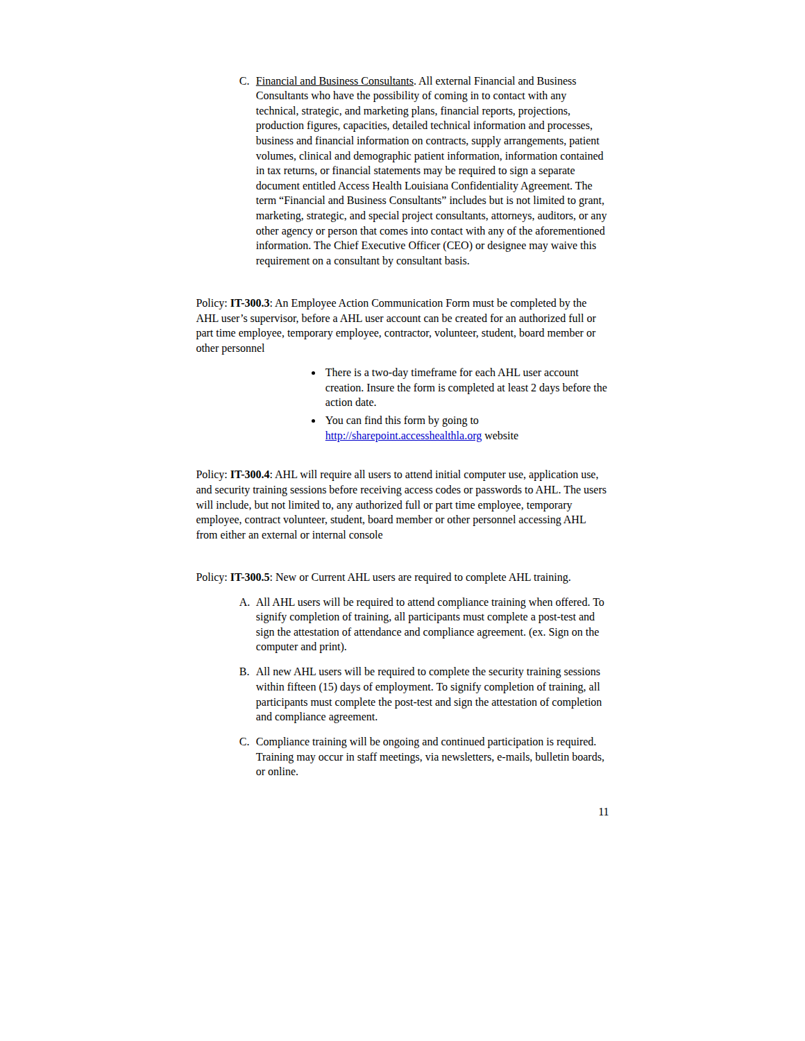C.
Financial and Business Consultants. All external Financial and Business Consultants who have the possibility of coming in to contact with any technical, strategic, and marketing plans, financial reports, projections, production figures, capacities, detailed technical information and processes, business and financial information on contracts, supply arrangements, patient volumes, clinical and demographic patient information, information contained in tax returns, or financial statements may be required to sign a separate document entitled Access Health Louisiana Confidentiality Agreement. The term “Financial and Business Consultants” includes but is not limited to grant, marketing, strategic, and special project consultants, attorneys, auditors, or any other agency or person that comes into contact with any of the aforementioned information. The Chief Executive Officer (CEO) or designee may waive this requirement on a consultant by consultant basis.
Policy: IT-300.3: An Employee Action Communication Form must be completed by the AHL user’s supervisor, before a AHL user account can be created for an authorized full or part time employee, temporary employee, contractor, volunteer, student, board member or other personnel
There is a two-day timeframe for each AHL user account creation. Insure the form is completed at least 2 days before the action date.
You can find this form by going to http://sharepoint.accesshealthla.org website
Policy: IT-300.4: AHL will require all users to attend initial computer use, application use, and security training sessions before receiving access codes or passwords to AHL. The users will include, but not limited to, any authorized full or part time employee, temporary employee, contract volunteer, student, board member or other personnel accessing AHL from either an external or internal console
Policy: IT-300.5: New or Current AHL users are required to complete AHL training.
A.
All AHL users will be required to attend compliance training when offered. To signify completion of training, all participants must complete a post-test and sign the attestation of attendance and compliance agreement. (ex. Sign on the computer and print).
B.
All new AHL users will be required to complete the security training sessions within fifteen (15) days of employment. To signify completion of training, all participants must complete the post-test and sign the attestation of completion and compliance agreement.
C.
Compliance training will be ongoing and continued participation is required. Training may occur in staff meetings, via newsletters, e-mails, bulletin boards, or online.
11